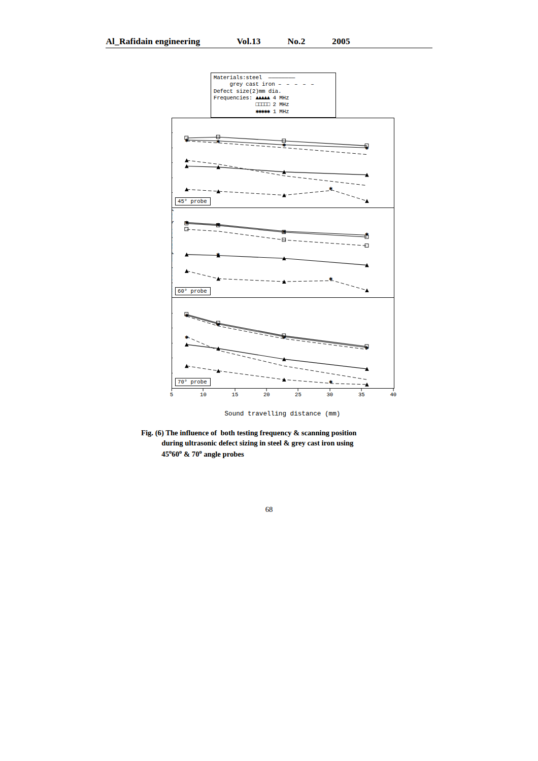Al_Rafidain engineering Vol.13 No.2 2005
Materials:steel ————————
grey cast iron – – – – –
Defect size(2)mm dia.
Frequencies: ▲▲▲▲▲ 4 MHz
□□□□□ 2 MHz
✱✱✱✱✱ 1 MHz
Max echo amplitude (dB)
0
10
20
30
40
50
60
45° probe
✱ ✱ ✱ ✱ ✱
10
20
30
40
50
60
60° probe
✱ ✱ ✱ ✱ ✱ ✱
10
20
30
40
50
60
70° probe
✱ ✱ ✱ ✱ ✱ ✱
5
10
15
20
25
30
35
40
Sound travelling distance (mm)
Fig. (6) The influence of both testing frequency & scanning position during ultrasonic defect sizing in steel & grey cast iron using 45o60o & 70o angle probes
68